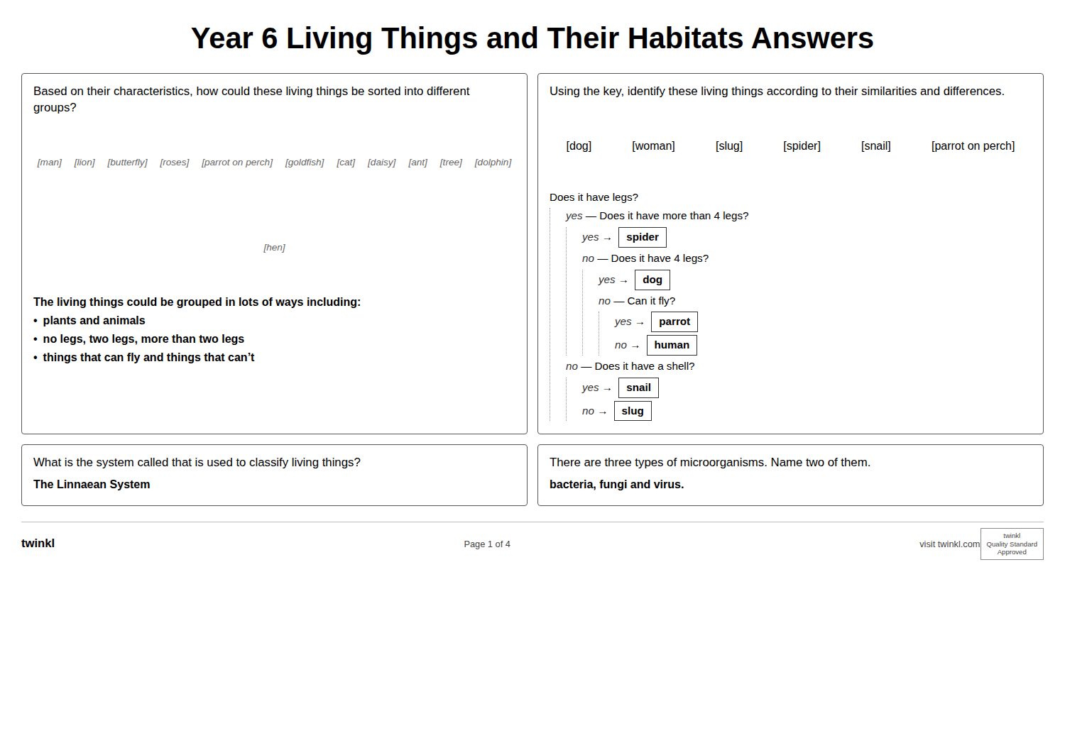Year 6 Living Things and Their Habitats Answers
Based on their characteristics, how could these living things be sorted into different groups?
[man] [lion] [butterfly] [roses] [parrot on perch] [goldfish] [cat] [daisy] [ant] [tree] [dolphin] [hen]
The living things could be grouped in lots of ways including:
plants and animals
no legs, two legs, more than two legs
things that can fly and things that can’t
Using the key, identify these living things according to their similarities and differences.
[dog] [woman] [slug] [spider] [snail] [parrot on perch]
Does it have legs?
yes — Does it have more than 4 legs?
yes → spider
no — Does it have 4 legs?
yes → dog
no — Can it fly?
yes → parrot
no → human
no — Does it have a shell?
yes → snail
no → slug
What is the system called that is used to classify living things?
The Linnaean System
There are three types of microorganisms. Name two of them.
bacteria, fungi and virus.
twinkl
Page 1 of 4
visit twinkl.com
twinkl
Quality Standard
Approved